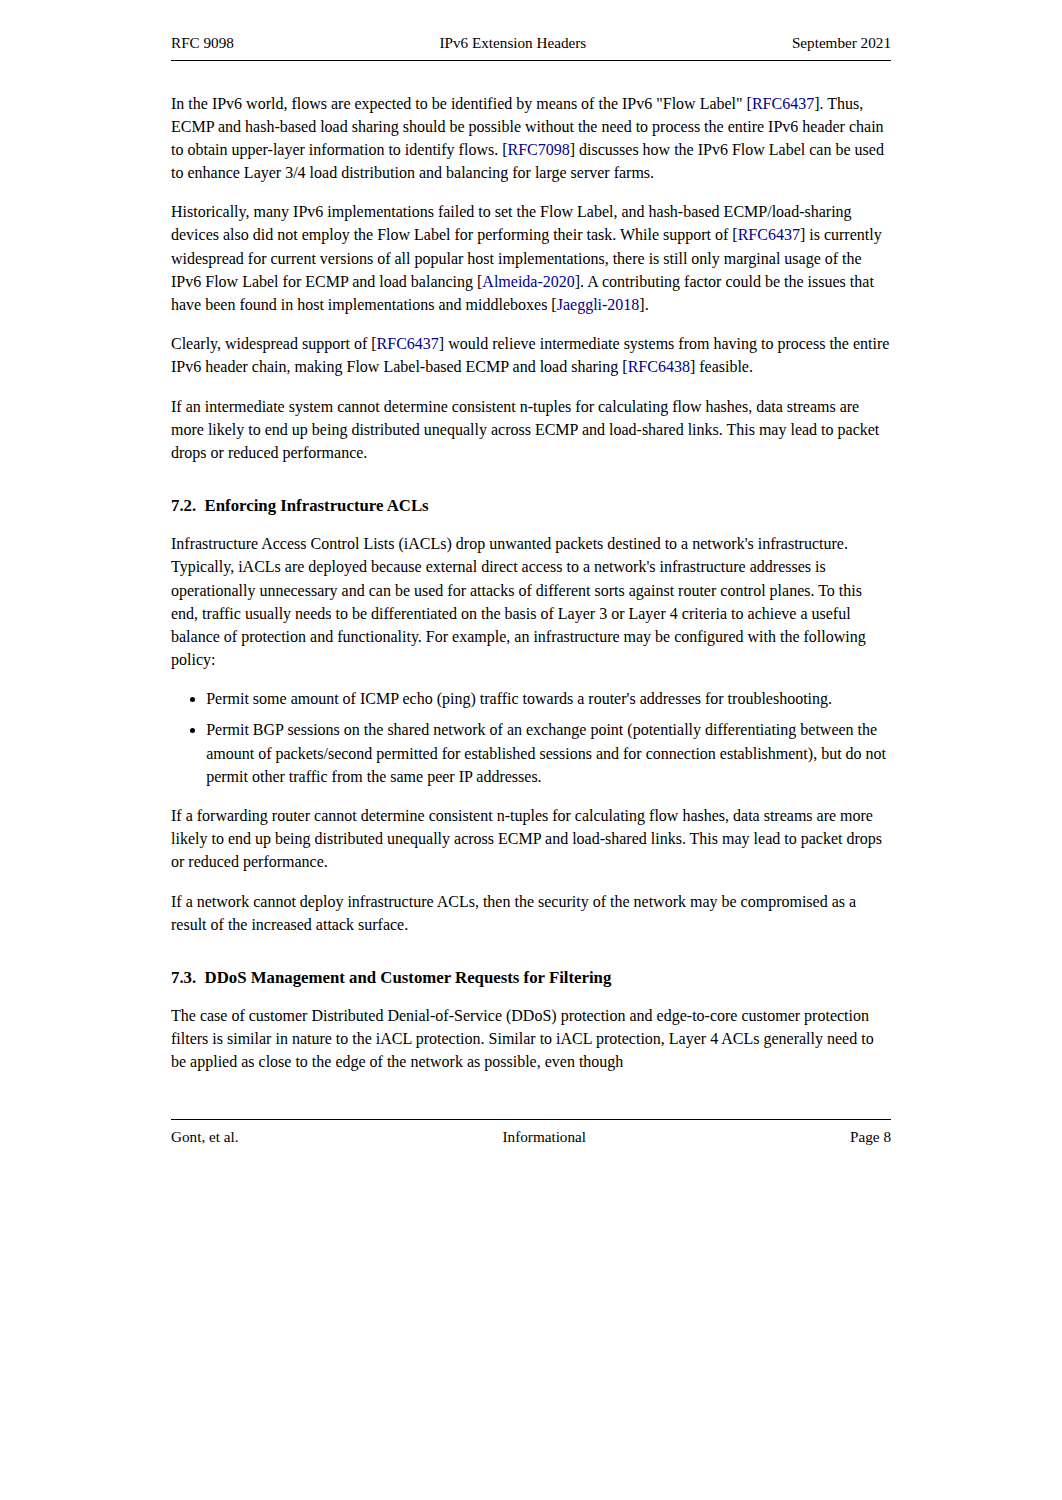RFC 9098 IPv6 Extension Headers September 2021
In the IPv6 world, flows are expected to be identified by means of the IPv6 "Flow Label" [RFC6437]. Thus, ECMP and hash-based load sharing should be possible without the need to process the entire IPv6 header chain to obtain upper-layer information to identify flows. [RFC7098] discusses how the IPv6 Flow Label can be used to enhance Layer 3/4 load distribution and balancing for large server farms.
Historically, many IPv6 implementations failed to set the Flow Label, and hash-based ECMP/load-sharing devices also did not employ the Flow Label for performing their task. While support of [RFC6437] is currently widespread for current versions of all popular host implementations, there is still only marginal usage of the IPv6 Flow Label for ECMP and load balancing [Almeida-2020]. A contributing factor could be the issues that have been found in host implementations and middleboxes [Jaeggli-2018].
Clearly, widespread support of [RFC6437] would relieve intermediate systems from having to process the entire IPv6 header chain, making Flow Label-based ECMP and load sharing [RFC6438] feasible.
If an intermediate system cannot determine consistent n-tuples for calculating flow hashes, data streams are more likely to end up being distributed unequally across ECMP and load-shared links. This may lead to packet drops or reduced performance.
7.2. Enforcing Infrastructure ACLs
Infrastructure Access Control Lists (iACLs) drop unwanted packets destined to a network's infrastructure. Typically, iACLs are deployed because external direct access to a network's infrastructure addresses is operationally unnecessary and can be used for attacks of different sorts against router control planes. To this end, traffic usually needs to be differentiated on the basis of Layer 3 or Layer 4 criteria to achieve a useful balance of protection and functionality. For example, an infrastructure may be configured with the following policy:
Permit some amount of ICMP echo (ping) traffic towards a router's addresses for troubleshooting.
Permit BGP sessions on the shared network of an exchange point (potentially differentiating between the amount of packets/second permitted for established sessions and for connection establishment), but do not permit other traffic from the same peer IP addresses.
If a forwarding router cannot determine consistent n-tuples for calculating flow hashes, data streams are more likely to end up being distributed unequally across ECMP and load-shared links. This may lead to packet drops or reduced performance.
If a network cannot deploy infrastructure ACLs, then the security of the network may be compromised as a result of the increased attack surface.
7.3. DDoS Management and Customer Requests for Filtering
The case of customer Distributed Denial-of-Service (DDoS) protection and edge-to-core customer protection filters is similar in nature to the iACL protection. Similar to iACL protection, Layer 4 ACLs generally need to be applied as close to the edge of the network as possible, even though
Gont, et al. Informational Page 8